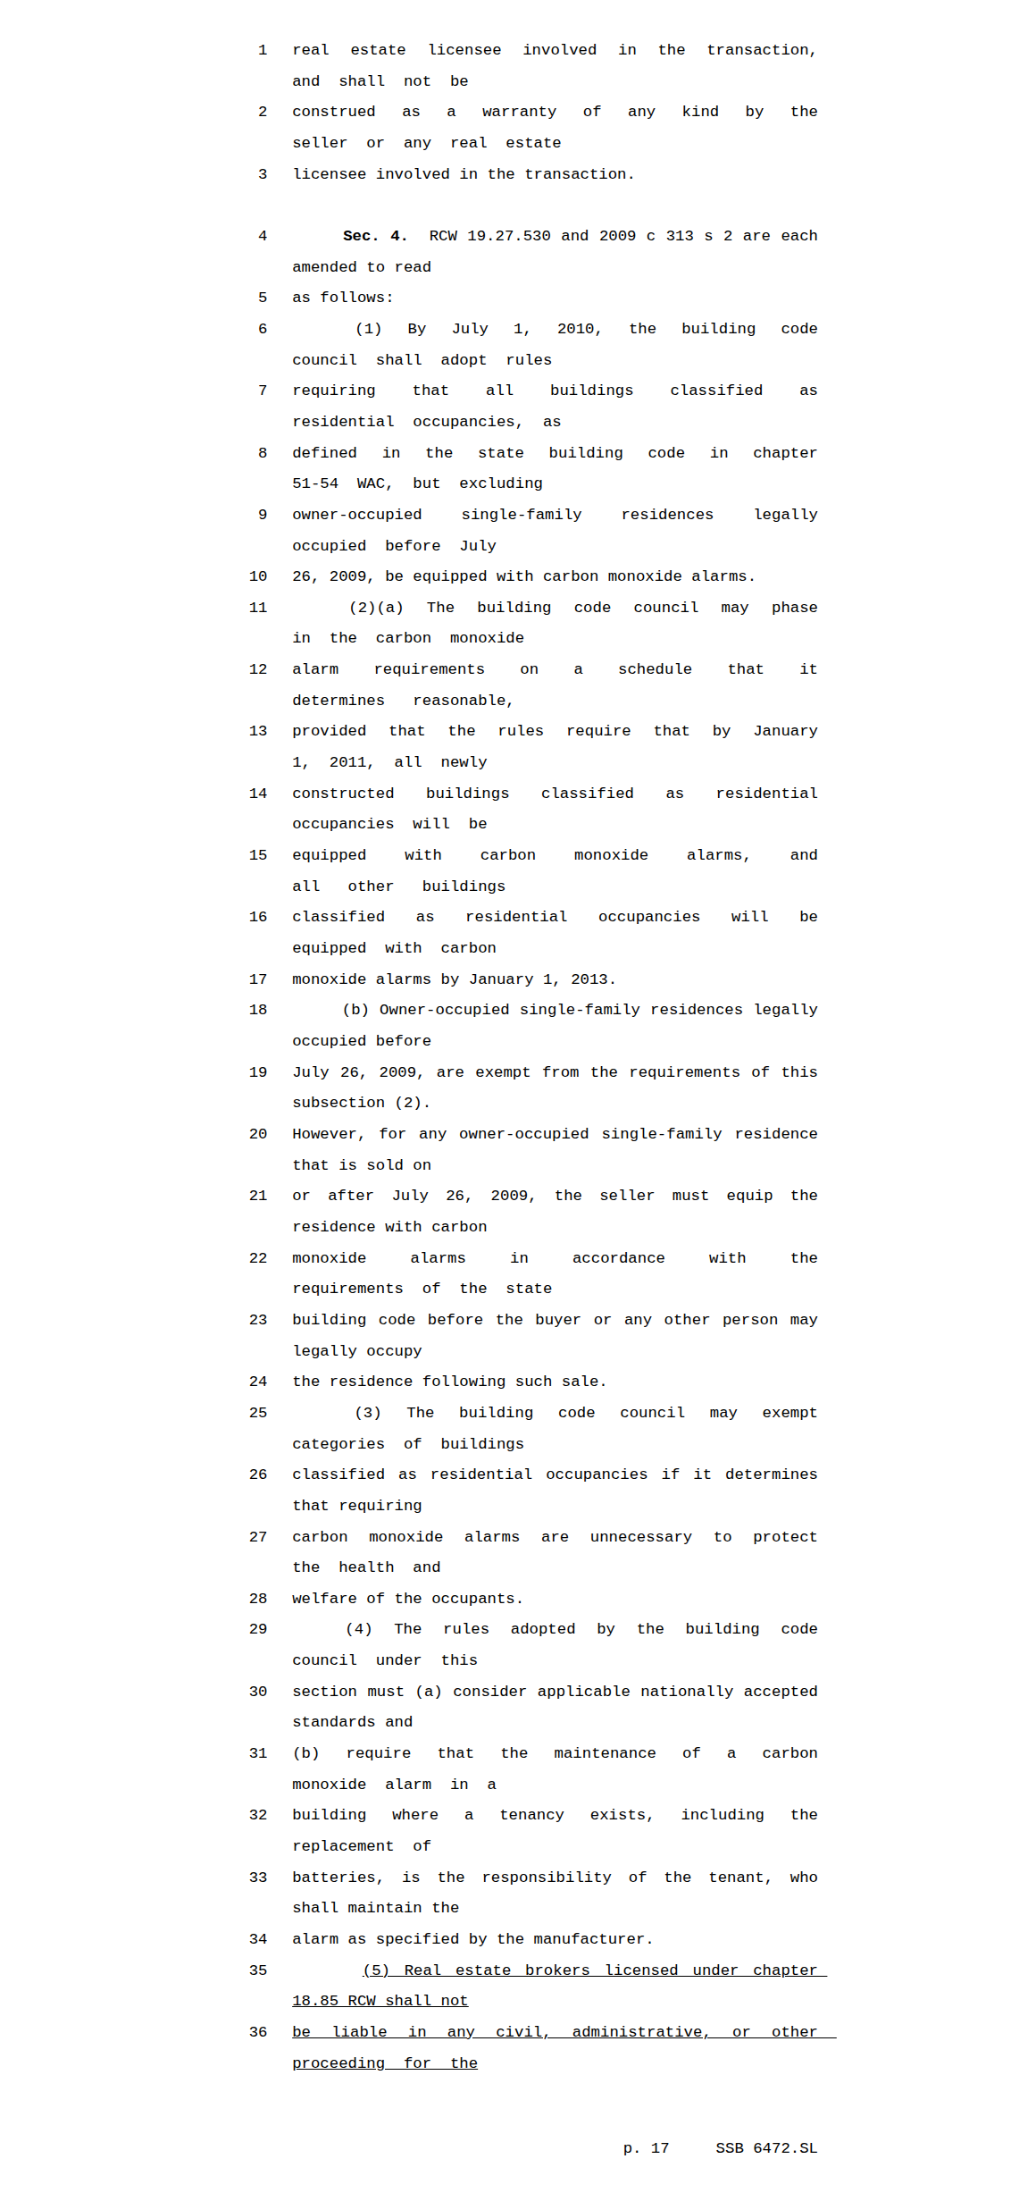1 real estate licensee involved in the transaction, and shall not be
2 construed as a warranty of any kind by the seller or any real estate
3 licensee involved in the transaction.
4 Sec. 4. RCW 19.27.530 and 2009 c 313 s 2 are each amended to read
5 as follows:
6 (1) By July 1, 2010, the building code council shall adopt rules
7 requiring that all buildings classified as residential occupancies, as
8 defined in the state building code in chapter 51-54 WAC, but excluding
9 owner-occupied single-family residences legally occupied before July
1026, 2009, be equipped with carbon monoxide alarms.
11 (2)(a) The building code council may phase in the carbon monoxide
12 alarm requirements on a schedule that it determines reasonable,
13 provided that the rules require that by January 1, 2011, all newly
14 constructed buildings classified as residential occupancies will be
15 equipped with carbon monoxide alarms, and all other buildings
16 classified as residential occupancies will be equipped with carbon
17 monoxide alarms by January 1, 2013.
18 (b) Owner-occupied single-family residences legally occupied before
19 July 26, 2009, are exempt from the requirements of this subsection (2).
20 However, for any owner-occupied single-family residence that is sold on
21 or after July 26, 2009, the seller must equip the residence with carbon
22 monoxide alarms in accordance with the requirements of the state
23 building code before the buyer or any other person may legally occupy
24 the residence following such sale.
25 (3) The building code council may exempt categories of buildings
26 classified as residential occupancies if it determines that requiring
27 carbon monoxide alarms are unnecessary to protect the health and
28 welfare of the occupants.
29 (4) The rules adopted by the building code council under this
30 section must (a) consider applicable nationally accepted standards and
31(b) require that the maintenance of a carbon monoxide alarm in a
32 building where a tenancy exists, including the replacement of
33 batteries, is the responsibility of the tenant, who shall maintain the
34 alarm as specified by the manufacturer.
35 (5) Real estate brokers licensed under chapter 18.85 RCW shall not
36 be liable in any civil, administrative, or other proceeding for the
p. 17 SSB 6472.SL